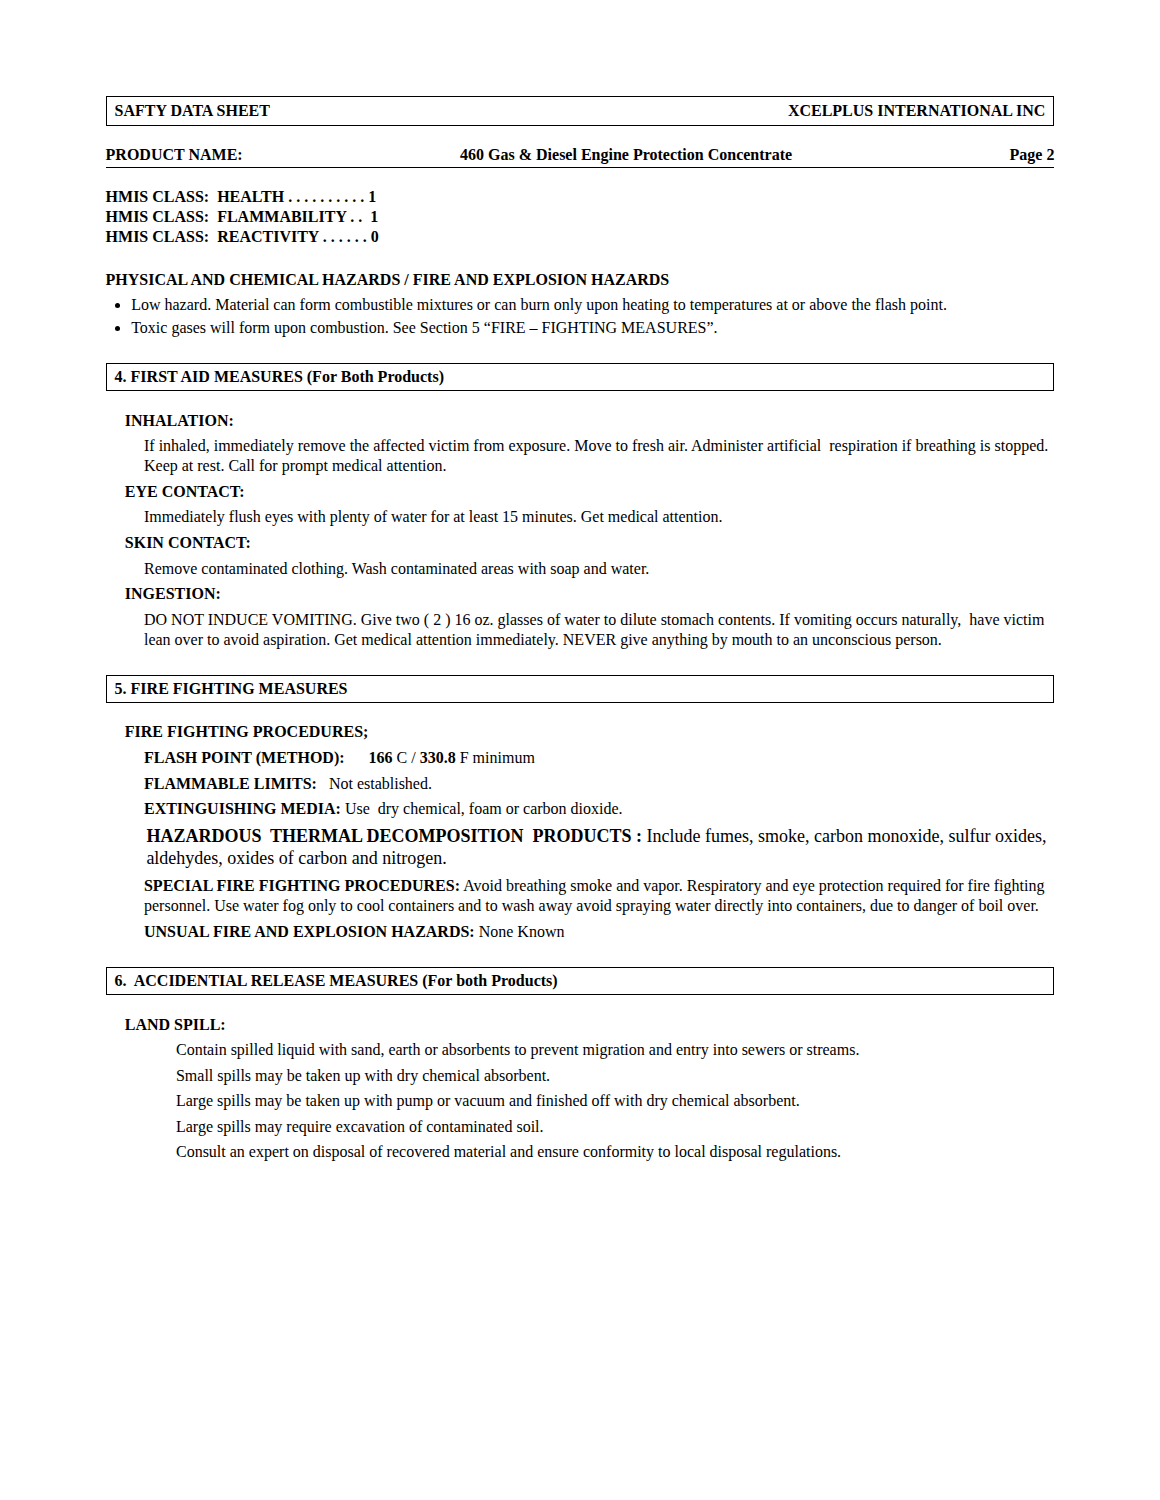SAFTY DATA SHEET XCELPLUS INTERNATIONAL INC
PRODUCT NAME: 460 Gas & Diesel Engine Protection Concentrate Page 2
HMIS CLASS: HEALTH . . . . . . . . . . 1
HMIS CLASS: FLAMMABILITY . . 1
HMIS CLASS: REACTIVITY . . . . . . 0
PHYSICAL AND CHEMICAL HAZARDS / FIRE AND EXPLOSION HAZARDS
Low hazard. Material can form combustible mixtures or can burn only upon heating to temperatures at or above the flash point.
Toxic gases will form upon combustion. See Section 5 “FIRE – FIGHTING MEASURES”.
4. FIRST AID MEASURES (For Both Products)
INHALATION:
If inhaled, immediately remove the affected victim from exposure. Move to fresh air. Administer artificial respiration if breathing is stopped. Keep at rest. Call for prompt medical attention.
EYE CONTACT:
Immediately flush eyes with plenty of water for at least 15 minutes. Get medical attention.
SKIN CONTACT:
Remove contaminated clothing. Wash contaminated areas with soap and water.
INGESTION:
DO NOT INDUCE VOMITING. Give two ( 2 ) 16 oz. glasses of water to dilute stomach contents. If vomiting occurs naturally, have victim lean over to avoid aspiration. Get medical attention immediately. NEVER give anything by mouth to an unconscious person.
5. FIRE FIGHTING MEASURES
FIRE FIGHTING PROCEDURES;
FLASH POINT (METHOD): 166 C / 330.8 F minimum
FLAMMABLE LIMITS: Not established.
EXTINGUISHING MEDIA: Use dry chemical, foam or carbon dioxide.
HAZARDOUS THERMAL DECOMPOSITION PRODUCTS : Include fumes, smoke, carbon monoxide, sulfur oxides, aldehydes, oxides of carbon and nitrogen.
SPECIAL FIRE FIGHTING PROCEDURES: Avoid breathing smoke and vapor. Respiratory and eye protection required for fire fighting personnel. Use water fog only to cool containers and to wash away avoid spraying water directly into containers, due to danger of boil over.
UNSUAL FIRE AND EXPLOSION HAZARDS: None Known
6. ACCIDENTIAL RELEASE MEASURES (For both Products)
LAND SPILL:
Contain spilled liquid with sand, earth or absorbents to prevent migration and entry into sewers or streams.
Small spills may be taken up with dry chemical absorbent.
Large spills may be taken up with pump or vacuum and finished off with dry chemical absorbent.
Large spills may require excavation of contaminated soil.
Consult an expert on disposal of recovered material and ensure conformity to local disposal regulations.